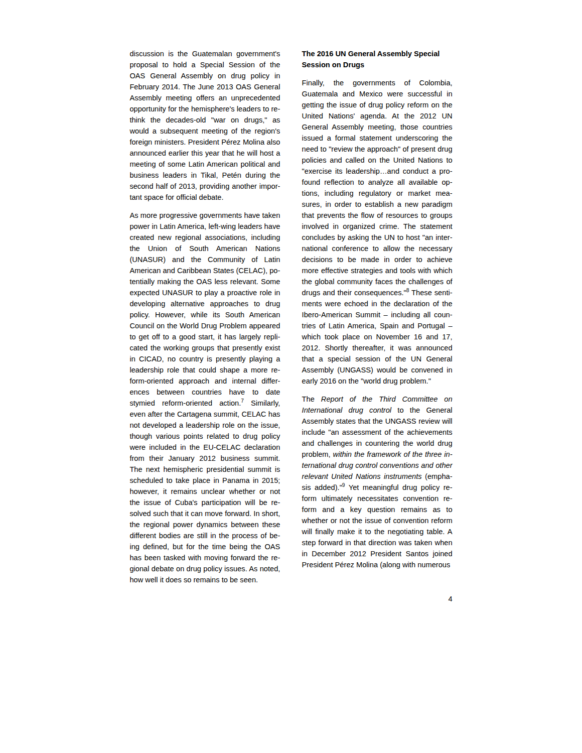discussion is the Guatemalan government's proposal to hold a Special Session of the OAS General Assembly on drug policy in February 2014. The June 2013 OAS General Assembly meeting offers an unprecedented opportunity for the hemisphere's leaders to rethink the decades-old "war on drugs," as would a subsequent meeting of the region's foreign ministers. President Pérez Molina also announced earlier this year that he will host a meeting of some Latin American political and business leaders in Tikal, Petén during the second half of 2013, providing another important space for official debate.
As more progressive governments have taken power in Latin America, left-wing leaders have created new regional associations, including the Union of South American Nations (UNASUR) and the Community of Latin American and Caribbean States (CELAC), potentially making the OAS less relevant. Some expected UNASUR to play a proactive role in developing alternative approaches to drug policy. However, while its South American Council on the World Drug Problem appeared to get off to a good start, it has largely replicated the working groups that presently exist in CICAD, no country is presently playing a leadership role that could shape a more reform-oriented approach and internal differences between countries have to date stymied reform-oriented action.7 Similarly, even after the Cartagena summit, CELAC has not developed a leadership role on the issue, though various points related to drug policy were included in the EU-CELAC declaration from their January 2012 business summit. The next hemispheric presidential summit is scheduled to take place in Panama in 2015; however, it remains unclear whether or not the issue of Cuba's participation will be resolved such that it can move forward. In short, the regional power dynamics between these different bodies are still in the process of being defined, but for the time being the OAS has been tasked with moving forward the regional debate on drug policy issues. As noted, how well it does so remains to be seen.
The 2016 UN General Assembly Special Session on Drugs
Finally, the governments of Colombia, Guatemala and Mexico were successful in getting the issue of drug policy reform on the United Nations' agenda. At the 2012 UN General Assembly meeting, those countries issued a formal statement underscoring the need to "review the approach" of present drug policies and called on the United Nations to "exercise its leadership…and conduct a profound reflection to analyze all available options, including regulatory or market measures, in order to establish a new paradigm that prevents the flow of resources to groups involved in organized crime. The statement concludes by asking the UN to host "an international conference to allow the necessary decisions to be made in order to achieve more effective strategies and tools with which the global community faces the challenges of drugs and their consequences."8 These sentiments were echoed in the declaration of the Ibero-American Summit – including all countries of Latin America, Spain and Portugal – which took place on November 16 and 17, 2012. Shortly thereafter, it was announced that a special session of the UN General Assembly (UNGASS) would be convened in early 2016 on the "world drug problem."
The Report of the Third Committee on International drug control to the General Assembly states that the UNGASS review will include "an assessment of the achievements and challenges in countering the world drug problem, within the framework of the three international drug control conventions and other relevant United Nations instruments (emphasis added)."9 Yet meaningful drug policy reform ultimately necessitates convention reform and a key question remains as to whether or not the issue of convention reform will finally make it to the negotiating table. A step forward in that direction was taken when in December 2012 President Santos joined President Pérez Molina (along with numerous
4